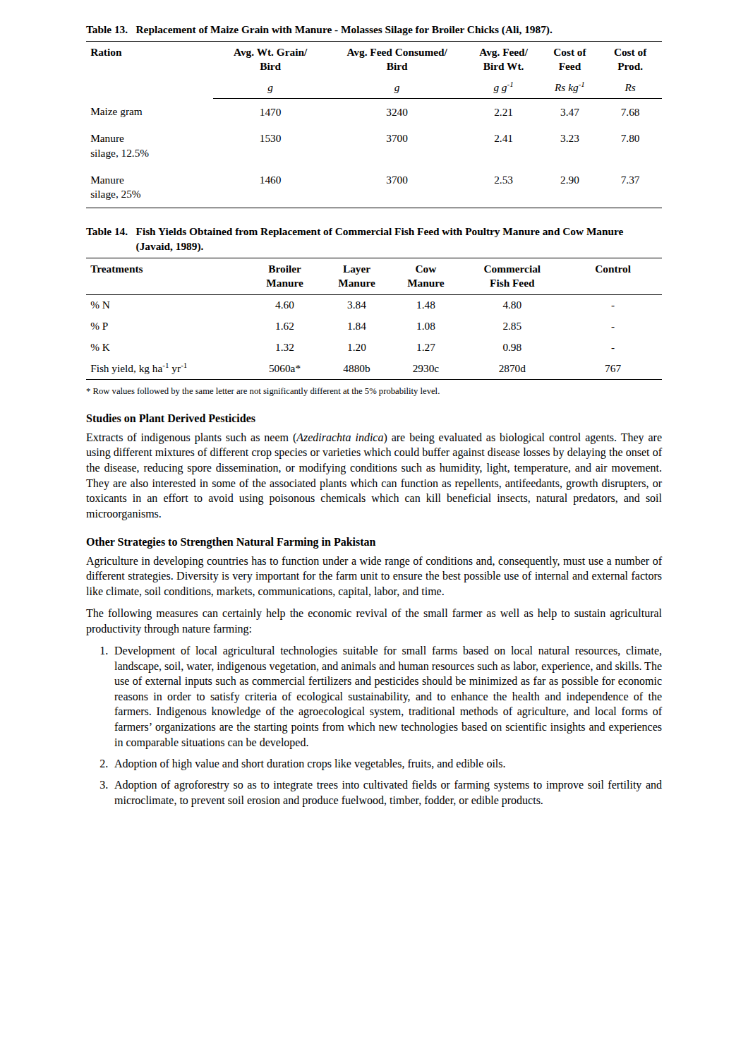Table 13. Replacement of Maize Grain with Manure - Molasses Silage for Broiler Chicks (Ali, 1987).
| Ration | Avg. Wt. Grain/ Bird | Avg. Feed Consumed/ Bird | Avg. Feed/ Bird Wt. | Cost of Feed | Cost of Prod. |
| --- | --- | --- | --- | --- | --- |
| g | g | g g -1 | Rs kg -1 | Rs |
| Maize gram | 1470 | 3240 | 2.21 | 3.47 | 7.68 |
| Manure silage, 12.5% | 1530 | 3700 | 2.41 | 3.23 | 7.80 |
| Manure silage, 25% | 1460 | 3700 | 2.53 | 2.90 | 7.37 |
Table 14. Fish Yields Obtained from Replacement of Commercial Fish Feed with Poultry Manure and Cow Manure (Javaid, 1989).
| Treatments | Broiler Manure | Layer Manure | Cow Manure | Commercial Fish Feed | Control |
| --- | --- | --- | --- | --- | --- |
| % N | 4.60 | 3.84 | 1.48 | 4.80 | - |
| % P | 1.62 | 1.84 | 1.08 | 2.85 | - |
| % K | 1.32 | 1.20 | 1.27 | 0.98 | - |
| Fish yield, kg ha -1 yr -1 | 5060a* | 4880b | 2930c | 2870d | 767 |
* Row values followed by the same letter are not significantly different at the 5% probability level.
Studies on Plant Derived Pesticides
Extracts of indigenous plants such as neem (Azedirachta indica) are being evaluated as biological control agents. They are using different mixtures of different crop species or varieties which could buffer against disease losses by delaying the onset of the disease, reducing spore dissemination, or modifying conditions such as humidity, light, temperature, and air movement. They are also interested in some of the associated plants which can function as repellents, antifeedants, growth disrupters, or toxicants in an effort to avoid using poisonous chemicals which can kill beneficial insects, natural predators, and soil microorganisms.
Other Strategies to Strengthen Natural Farming in Pakistan
Agriculture in developing countries has to function under a wide range of conditions and, consequently, must use a number of different strategies. Diversity is very important for the farm unit to ensure the best possible use of internal and external factors like climate, soil conditions, markets, communications, capital, labor, and time.
The following measures can certainly help the economic revival of the small farmer as well as help to sustain agricultural productivity through nature farming:
Development of local agricultural technologies suitable for small farms based on local natural resources, climate, landscape, soil, water, indigenous vegetation, and animals and human resources such as labor, experience, and skills. The use of external inputs such as commercial fertilizers and pesticides should be minimized as far as possible for economic reasons in order to satisfy criteria of ecological sustainability, and to enhance the health and independence of the farmers. Indigenous knowledge of the agroecological system, traditional methods of agriculture, and local forms of farmers’ organizations are the starting points from which new technologies based on scientific insights and experiences in comparable situations can be developed.
Adoption of high value and short duration crops like vegetables, fruits, and edible oils.
Adoption of agroforestry so as to integrate trees into cultivated fields or farming systems to improve soil fertility and microclimate, to prevent soil erosion and produce fuelwood, timber, fodder, or edible products.